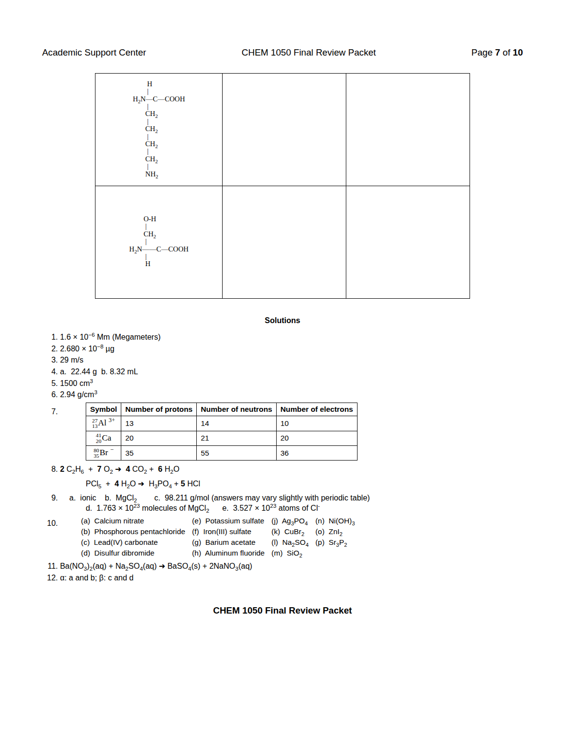Academic Support Center
CHEM 1050 Final Review Packet
Page 7 of 10
| H / H 2 N—C—COOH / CH 2 / CH 2 / CH 2 / CH 2 / NH 2 | | |
| O-H / CH 2 / H 2 N——C—COOH / H | | |
Solutions
1.6 × 10−6 Mm (Megameters)
2.680 × 10−8 µg
29 m/s
a. 22.44 g b. 8.32 mL
1500 cm3
2.94 g/cm3
| Symbol | Number of protons | Number of neutrons | Number of electrons |
| --- | --- | --- | --- |
| 27 13 Al 3+ | 13 | 14 | 10 |
| 41 20 Ca | 20 | 21 | 20 |
| 80 35 Br − | 35 | 55 | 36 |
2 C2H6 + 7 O2 ➜ 4 CO2 + 6 H2O
PCl5 + 4 H2O ➜ H3PO4 + 5 HCl
a. ionic b. MgCl2 c. 98.211 g/mol (answers may vary slightly with periodic table)
d. 1.763 × 1023 molecules of MgCl2 e. 3.527 × 1023 atoms of Cl-
| (a) Calcium nitrate | (e) Potassium sulfate | (j) Ag 3 PO 4 | (n) Ni(OH) 3 |
| (b) Phosphorous pentachloride | (f) Iron(III) sulfate | (k) CuBr 2 | (o) ZnI 2 |
| (c) Lead(IV) carbonate | (g) Barium acetate | (l) Na 2 SO 4 | (p) Sr 3 P 2 |
| (d) Disulfur dibromide | (h) Aluminum fluoride | (m) SiO 2 | |
Ba(NO3)2(aq) + Na2SO4(aq) ➜ BaSO4(s) + 2NaNO3(aq)
α: a and b; β: c and d
CHEM 1050 Final Review Packet